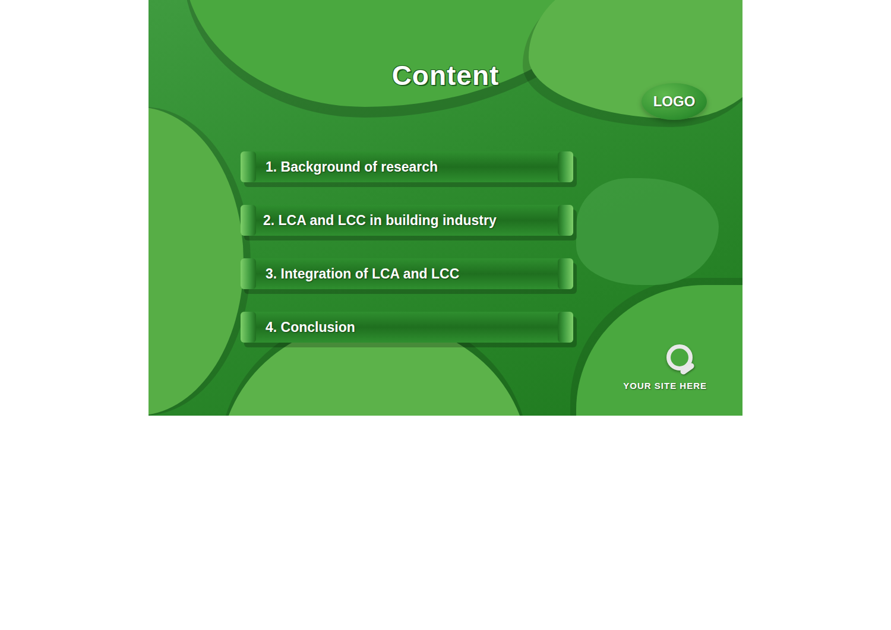Content
LOGO
1. Background of research
2. LCA and LCC in building industry
3. Integration of LCA and LCC
4. Conclusion
YOUR SITE HERE